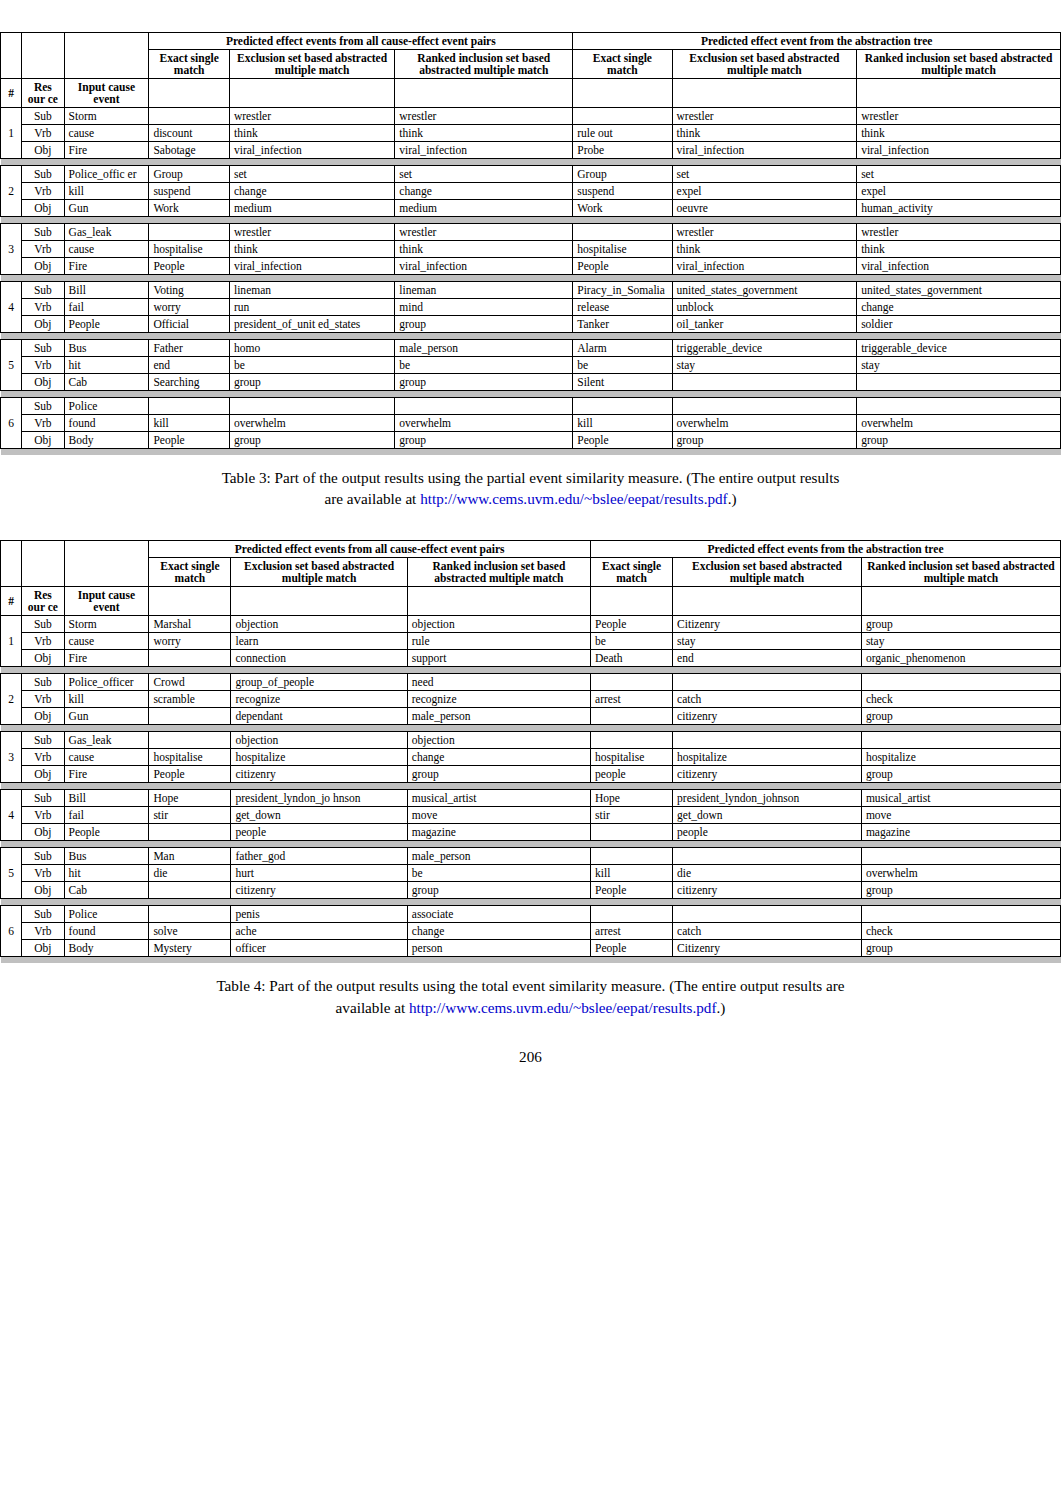| | | | Predicted effect events from all cause-effect event pairs | Predicted effect event from the abstraction tree |
| --- | --- | --- | --- | --- |
| Exact single match | Exclusion set based abstracted multiple match | Ranked inclusion set based abstracted multiple match | Exact single match | Exclusion set based abstracted multiple match | Ranked inclusion set based abstracted multiple match |
| # | Res our ce | Input cause event | | | | | | |
| 1 | Sub | Storm | | wrestler | wrestler | | wrestler | wrestler |
| Vrb | cause | discount | think | think | rule out | think | think |
| Obj | Fire | Sabotage | viral_infection | viral_infection | Probe | viral_infection | viral_infection |
| 2 | Sub | Police_offic er | Group | set | set | Group | set | set |
| Vrb | kill | suspend | change | change | suspend | expel | expel |
| Obj | Gun | Work | medium | medium | Work | oeuvre | human_activity |
| 3 | Sub | Gas_leak | | wrestler | wrestler | | wrestler | wrestler |
| Vrb | cause | hospitalise | think | think | hospitalise | think | think |
| Obj | Fire | People | viral_infection | viral_infection | People | viral_infection | viral_infection |
| 4 | Sub | Bill | Voting | lineman | lineman | Piracy_in_Somalia | united_states_government | united_states_government |
| Vrb | fail | worry | run | mind | release | unblock | change |
| Obj | People | Official | president_of_unit ed_states | group | Tanker | oil_tanker | soldier |
| 5 | Sub | Bus | Father | homo | male_person | Alarm | triggerable_device | triggerable_device |
| Vrb | hit | end | be | be | be | stay | stay |
| Obj | Cab | Searching | group | group | Silent | | |
| 6 | Sub | Police | | | | | | |
| Vrb | found | kill | overwhelm | overwhelm | kill | overwhelm | overwhelm |
| Obj | Body | People | group | group | People | group | group |
Table 3: Part of the output results using the partial event similarity measure. (The entire output results
are available at http://www.cems.uvm.edu/~bslee/eepat/results.pdf.)
| | | | Predicted effect events from all cause-effect event pairs | Predicted effect events from the abstraction tree |
| --- | --- | --- | --- | --- |
| Exact single match | Exclusion set based abstracted multiple match | Ranked inclusion set based abstracted multiple match | Exact single match | Exclusion set based abstracted multiple match | Ranked inclusion set based abstracted multiple match |
| # | Res our ce | Input cause event | | | | | | |
| 1 | Sub | Storm | Marshal | objection | objection | People | Citizenry | group |
| Vrb | cause | worry | learn | rule | be | stay | stay |
| Obj | Fire | | connection | support | Death | end | organic_phenomenon |
| 2 | Sub | Police_officer | Crowd | group_of_people | need | | | |
| Vrb | kill | scramble | recognize | recognize | arrest | catch | check |
| Obj | Gun | | dependant | male_person | | citizenry | group |
| 3 | Sub | Gas_leak | | objection | objection | | | |
| Vrb | cause | hospitalise | hospitalize | change | hospitalise | hospitalize | hospitalize |
| Obj | Fire | People | citizenry | group | people | citizenry | group |
| 4 | Sub | Bill | Hope | president_lyndon_jo hnson | musical_artist | Hope | president_lyndon_johnson | musical_artist |
| Vrb | fail | stir | get_down | move | stir | get_down | move |
| Obj | People | | people | magazine | | people | magazine |
| 5 | Sub | Bus | Man | father_god | male_person | | | |
| Vrb | hit | die | hurt | be | kill | die | overwhelm |
| Obj | Cab | | citizenry | group | People | citizenry | group |
| 6 | Sub | Police | | penis | associate | | | |
| Vrb | found | solve | ache | change | arrest | catch | check |
| Obj | Body | Mystery | officer | person | People | Citizenry | group |
Table 4: Part of the output results using the total event similarity measure. (The entire output results are
available at http://www.cems.uvm.edu/~bslee/eepat/results.pdf.)
206